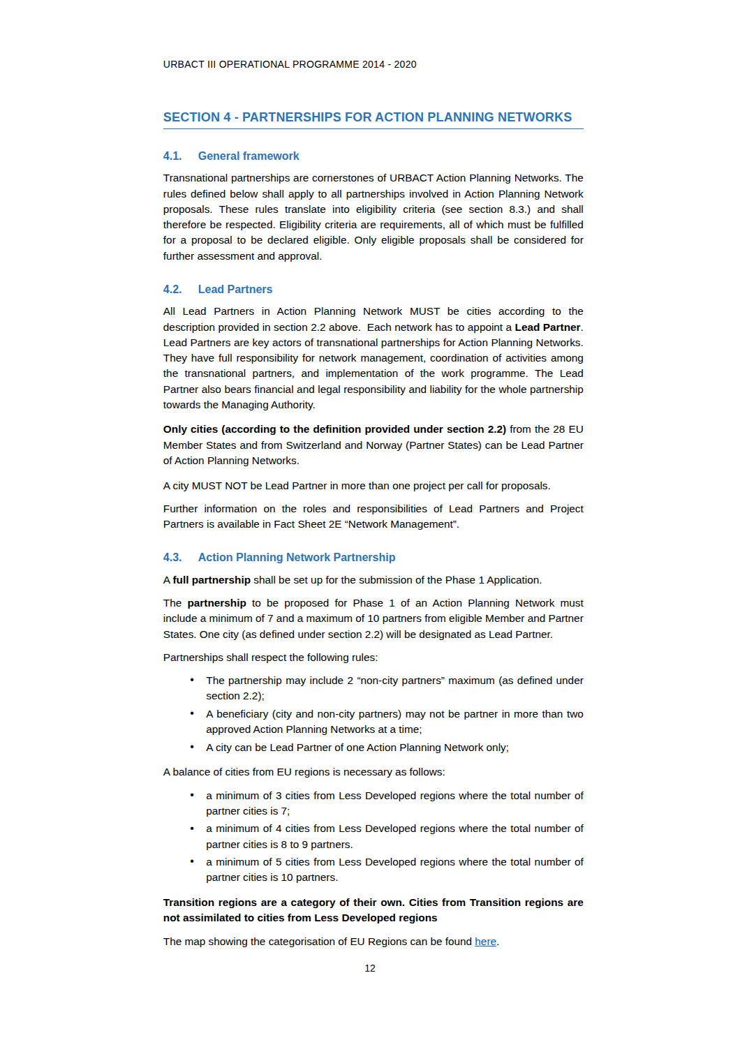URBACT III OPERATIONAL PROGRAMME 2014 - 2020
SECTION 4 - PARTNERSHIPS FOR ACTION PLANNING NETWORKS
4.1. General framework
Transnational partnerships are cornerstones of URBACT Action Planning Networks. The rules defined below shall apply to all partnerships involved in Action Planning Network proposals. These rules translate into eligibility criteria (see section 8.3.) and shall therefore be respected. Eligibility criteria are requirements, all of which must be fulfilled for a proposal to be declared eligible. Only eligible proposals shall be considered for further assessment and approval.
4.2. Lead Partners
All Lead Partners in Action Planning Network MUST be cities according to the description provided in section 2.2 above. Each network has to appoint a Lead Partner. Lead Partners are key actors of transnational partnerships for Action Planning Networks. They have full responsibility for network management, coordination of activities among the transnational partners, and implementation of the work programme. The Lead Partner also bears financial and legal responsibility and liability for the whole partnership towards the Managing Authority.
Only cities (according to the definition provided under section 2.2) from the 28 EU Member States and from Switzerland and Norway (Partner States) can be Lead Partner of Action Planning Networks.
A city MUST NOT be Lead Partner in more than one project per call for proposals.
Further information on the roles and responsibilities of Lead Partners and Project Partners is available in Fact Sheet 2E “Network Management”.
4.3. Action Planning Network Partnership
A full partnership shall be set up for the submission of the Phase 1 Application.
The partnership to be proposed for Phase 1 of an Action Planning Network must include a minimum of 7 and a maximum of 10 partners from eligible Member and Partner States. One city (as defined under section 2.2) will be designated as Lead Partner.
Partnerships shall respect the following rules:
The partnership may include 2 “non-city partners” maximum (as defined under section 2.2);
A beneficiary (city and non-city partners) may not be partner in more than two approved Action Planning Networks at a time;
A city can be Lead Partner of one Action Planning Network only;
A balance of cities from EU regions is necessary as follows:
a minimum of 3 cities from Less Developed regions where the total number of partner cities is 7;
a minimum of 4 cities from Less Developed regions where the total number of partner cities is 8 to 9 partners.
a minimum of 5 cities from Less Developed regions where the total number of partner cities is 10 partners.
Transition regions are a category of their own. Cities from Transition regions are not assimilated to cities from Less Developed regions
The map showing the categorisation of EU Regions can be found here.
12